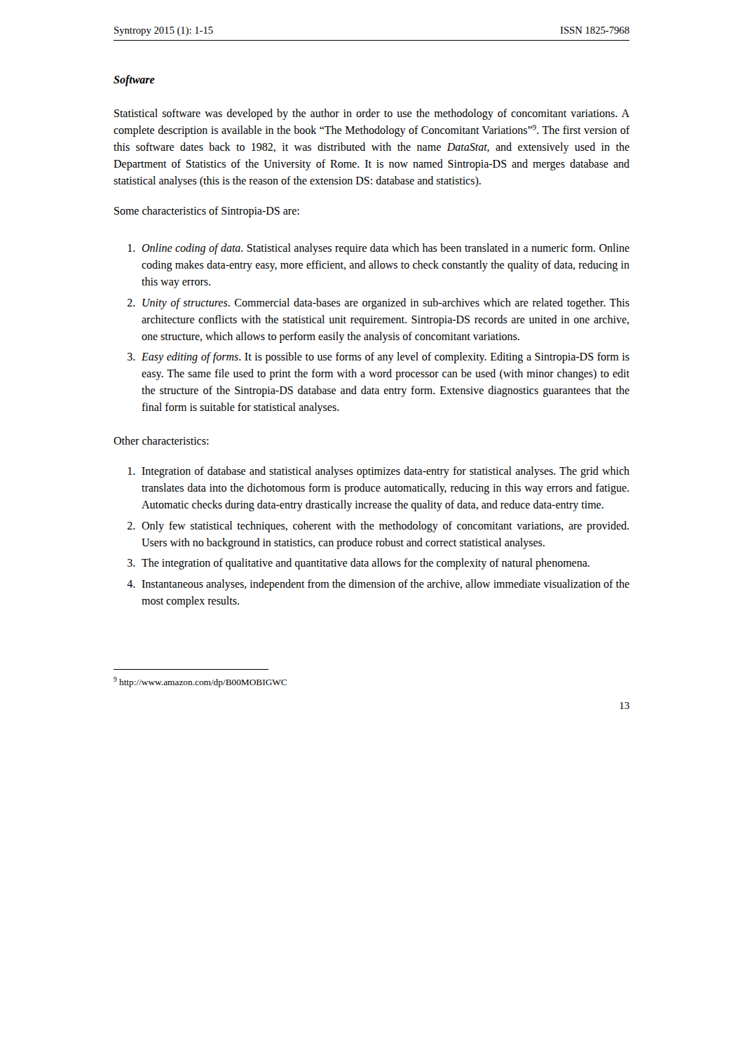Syntropy 2015 (1): 1-15 ISSN 1825-7968
Software
Statistical software was developed by the author in order to use the methodology of concomitant variations. A complete description is available in the book “The Methodology of Concomitant Variations”9. The first version of this software dates back to 1982, it was distributed with the name DataStat, and extensively used in the Department of Statistics of the University of Rome. It is now named Sintropia-DS and merges database and statistical analyses (this is the reason of the extension DS: database and statistics).
Some characteristics of Sintropia-DS are:
Online coding of data. Statistical analyses require data which has been translated in a numeric form. Online coding makes data-entry easy, more efficient, and allows to check constantly the quality of data, reducing in this way errors.
Unity of structures. Commercial data-bases are organized in sub-archives which are related together. This architecture conflicts with the statistical unit requirement. Sintropia-DS records are united in one archive, one structure, which allows to perform easily the analysis of concomitant variations.
Easy editing of forms. It is possible to use forms of any level of complexity. Editing a Sintropia-DS form is easy. The same file used to print the form with a word processor can be used (with minor changes) to edit the structure of the Sintropia-DS database and data entry form. Extensive diagnostics guarantees that the final form is suitable for statistical analyses.
Other characteristics:
Integration of database and statistical analyses optimizes data-entry for statistical analyses. The grid which translates data into the dichotomous form is produce automatically, reducing in this way errors and fatigue. Automatic checks during data-entry drastically increase the quality of data, and reduce data-entry time.
Only few statistical techniques, coherent with the methodology of concomitant variations, are provided. Users with no background in statistics, can produce robust and correct statistical analyses.
The integration of qualitative and quantitative data allows for the complexity of natural phenomena.
Instantaneous analyses, independent from the dimension of the archive, allow immediate visualization of the most complex results.
9 http://www.amazon.com/dp/B00MOBIGWC
13